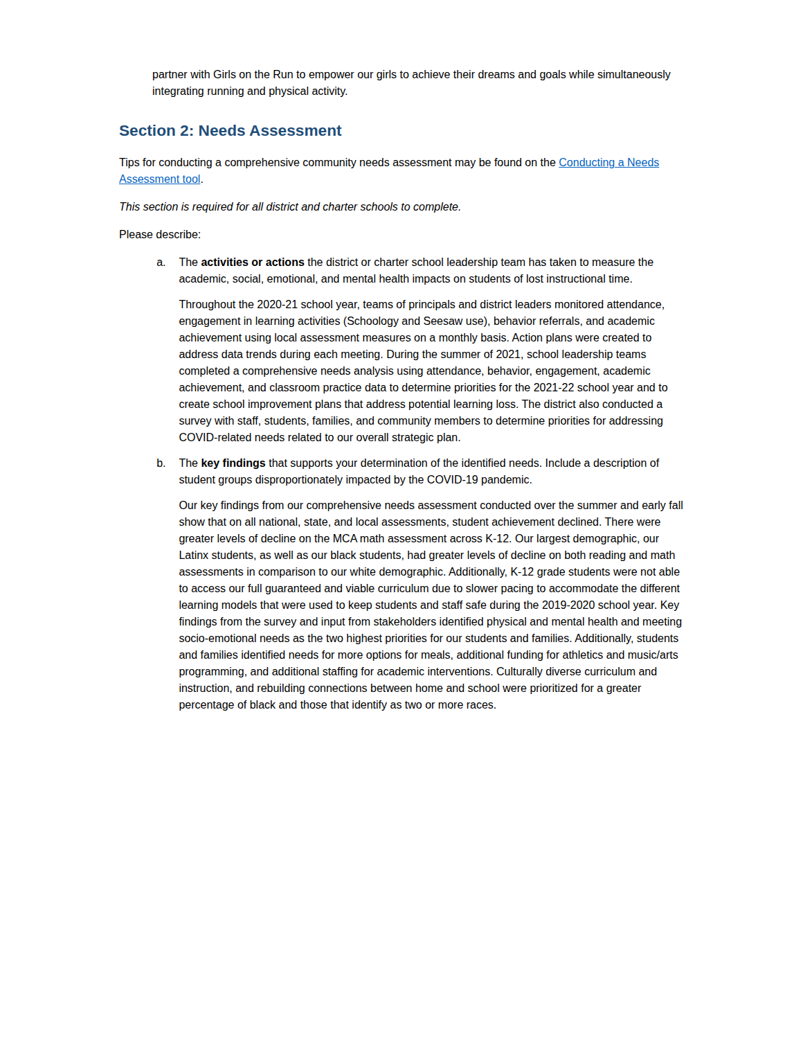partner with Girls on the Run to empower our girls to achieve their dreams and goals while simultaneously integrating running and physical activity.
Section 2: Needs Assessment
Tips for conducting a comprehensive community needs assessment may be found on the Conducting a Needs Assessment tool.
This section is required for all district and charter schools to complete.
Please describe:
The activities or actions the district or charter school leadership team has taken to measure the academic, social, emotional, and mental health impacts on students of lost instructional time.
Throughout the 2020-21 school year, teams of principals and district leaders monitored attendance, engagement in learning activities (Schoology and Seesaw use), behavior referrals, and academic achievement using local assessment measures on a monthly basis. Action plans were created to address data trends during each meeting. During the summer of 2021, school leadership teams completed a comprehensive needs analysis using attendance, behavior, engagement, academic achievement, and classroom practice data to determine priorities for the 2021-22 school year and to create school improvement plans that address potential learning loss. The district also conducted a survey with staff, students, families, and community members to determine priorities for addressing COVID-related needs related to our overall strategic plan.
The key findings that supports your determination of the identified needs. Include a description of student groups disproportionately impacted by the COVID-19 pandemic.
Our key findings from our comprehensive needs assessment conducted over the summer and early fall show that on all national, state, and local assessments, student achievement declined. There were greater levels of decline on the MCA math assessment across K-12. Our largest demographic, our Latinx students, as well as our black students, had greater levels of decline on both reading and math assessments in comparison to our white demographic. Additionally, K-12 grade students were not able to access our full guaranteed and viable curriculum due to slower pacing to accommodate the different learning models that were used to keep students and staff safe during the 2019-2020 school year. Key findings from the survey and input from stakeholders identified physical and mental health and meeting socio-emotional needs as the two highest priorities for our students and families. Additionally, students and families identified needs for more options for meals, additional funding for athletics and music/arts programming, and additional staffing for academic interventions. Culturally diverse curriculum and instruction, and rebuilding connections between home and school were prioritized for a greater percentage of black and those that identify as two or more races.